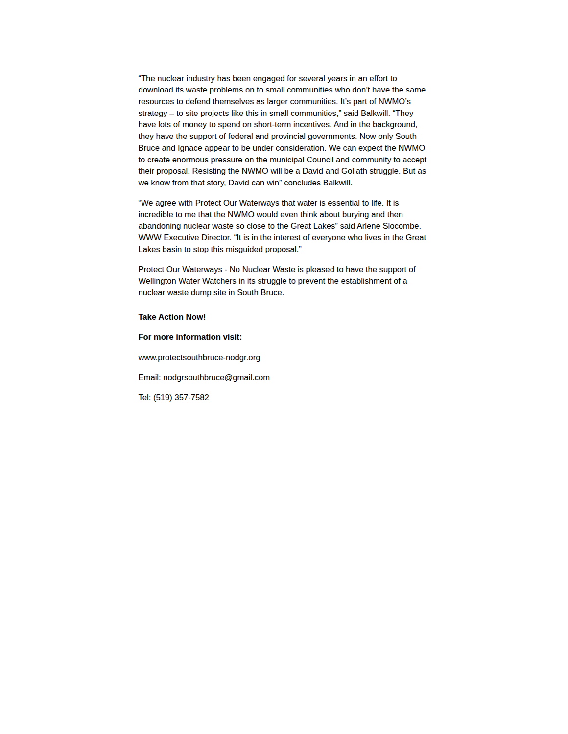“The nuclear industry has been engaged for several years in an effort to download its waste problems on to small communities who don’t have the same resources to defend themselves as larger communities. It’s part of NWMO’s strategy – to site projects like this in small communities,” said Balkwill. “They have lots of money to spend on short-term incentives. And in the background, they have the support of federal and provincial governments. Now only South Bruce and Ignace appear to be under consideration. We can expect the NWMO to create enormous pressure on the municipal Council and community to accept their proposal. Resisting the NWMO will be a David and Goliath struggle. But as we know from that story, David can win” concludes Balkwill.
“We agree with Protect Our Waterways that water is essential to life. It is incredible to me that the NWMO would even think about burying and then abandoning nuclear waste so close to the Great Lakes” said Arlene Slocombe, WWW Executive Director. “It is in the interest of everyone who lives in the Great Lakes basin to stop this misguided proposal.”
Protect Our Waterways - No Nuclear Waste is pleased to have the support of Wellington Water Watchers in its struggle to prevent the establishment of a nuclear waste dump site in South Bruce.
Take Action Now!
For more information visit:
www.protectsouthbruce-nodgr.org
Email: nodgrsouthbruce@gmail.com
Tel: (519) 357-7582